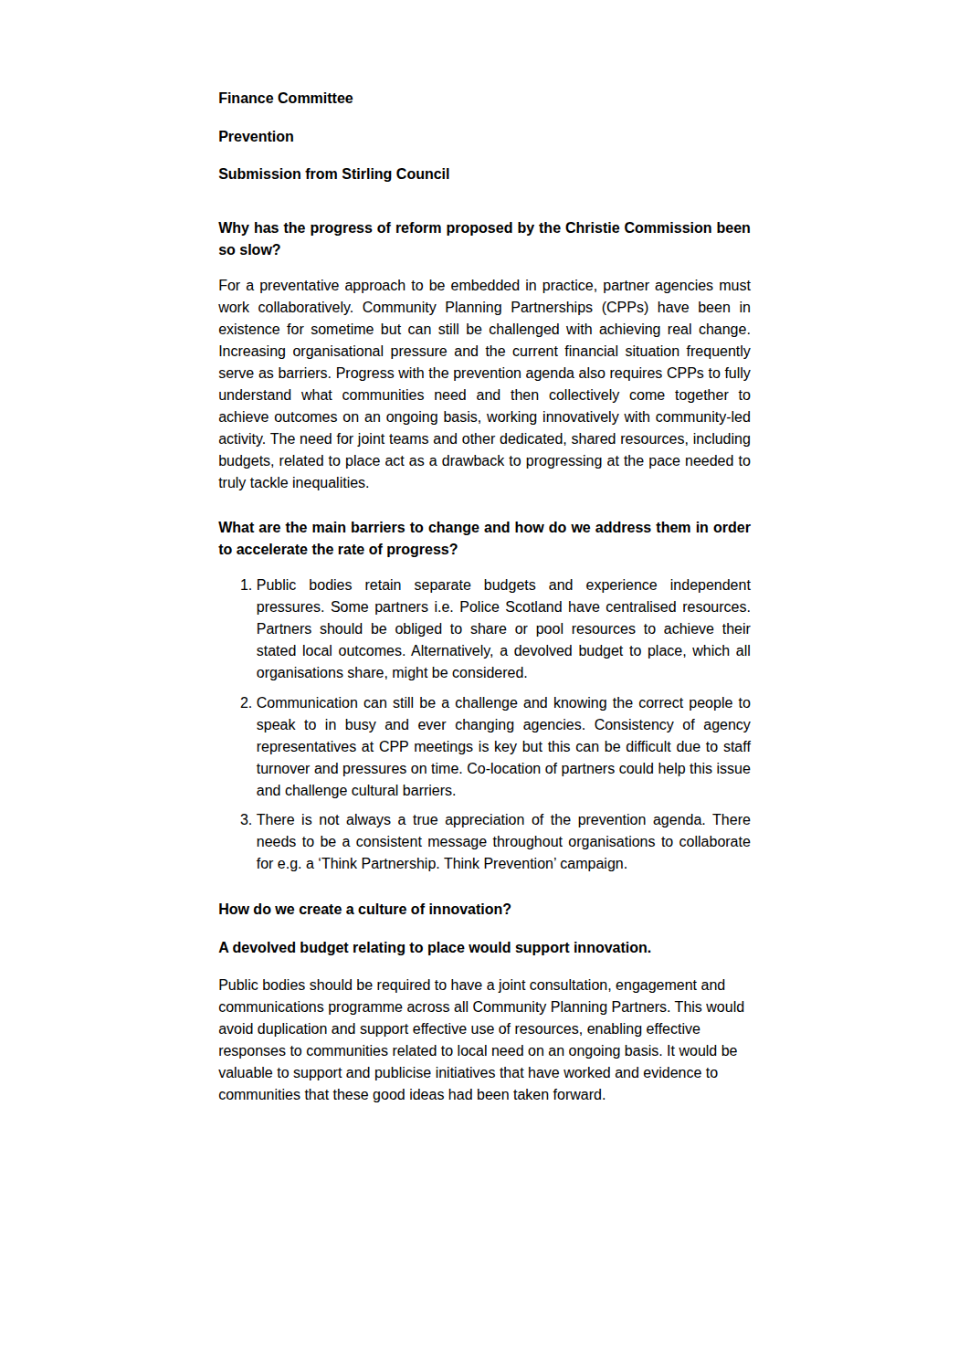Finance Committee
Prevention
Submission from Stirling Council
Why has the progress of reform proposed by the Christie Commission been so slow?
For a preventative approach to be embedded in practice, partner agencies must work collaboratively. Community Planning Partnerships (CPPs) have been in existence for sometime but can still be challenged with achieving real change. Increasing organisational pressure and the current financial situation frequently serve as barriers. Progress with the prevention agenda also requires CPPs to fully understand what communities need and then collectively come together to achieve outcomes on an ongoing basis, working innovatively with community-led activity. The need for joint teams and other dedicated, shared resources, including budgets, related to place act as a drawback to progressing at the pace needed to truly tackle inequalities.
What are the main barriers to change and how do we address them in order to accelerate the rate of progress?
Public bodies retain separate budgets and experience independent pressures. Some partners i.e. Police Scotland have centralised resources. Partners should be obliged to share or pool resources to achieve their stated local outcomes. Alternatively, a devolved budget to place, which all organisations share, might be considered.
Communication can still be a challenge and knowing the correct people to speak to in busy and ever changing agencies. Consistency of agency representatives at CPP meetings is key but this can be difficult due to staff turnover and pressures on time. Co-location of partners could help this issue and challenge cultural barriers.
There is not always a true appreciation of the prevention agenda. There needs to be a consistent message throughout organisations to collaborate for e.g. a ‘Think Partnership. Think Prevention’ campaign.
How do we create a culture of innovation?
A devolved budget relating to place would support innovation.
Public bodies should be required to have a joint consultation, engagement and communications programme across all Community Planning Partners. This would avoid duplication and support effective use of resources, enabling effective responses to communities related to local need on an ongoing basis. It would be valuable to support and publicise initiatives that have worked and evidence to communities that these good ideas had been taken forward.